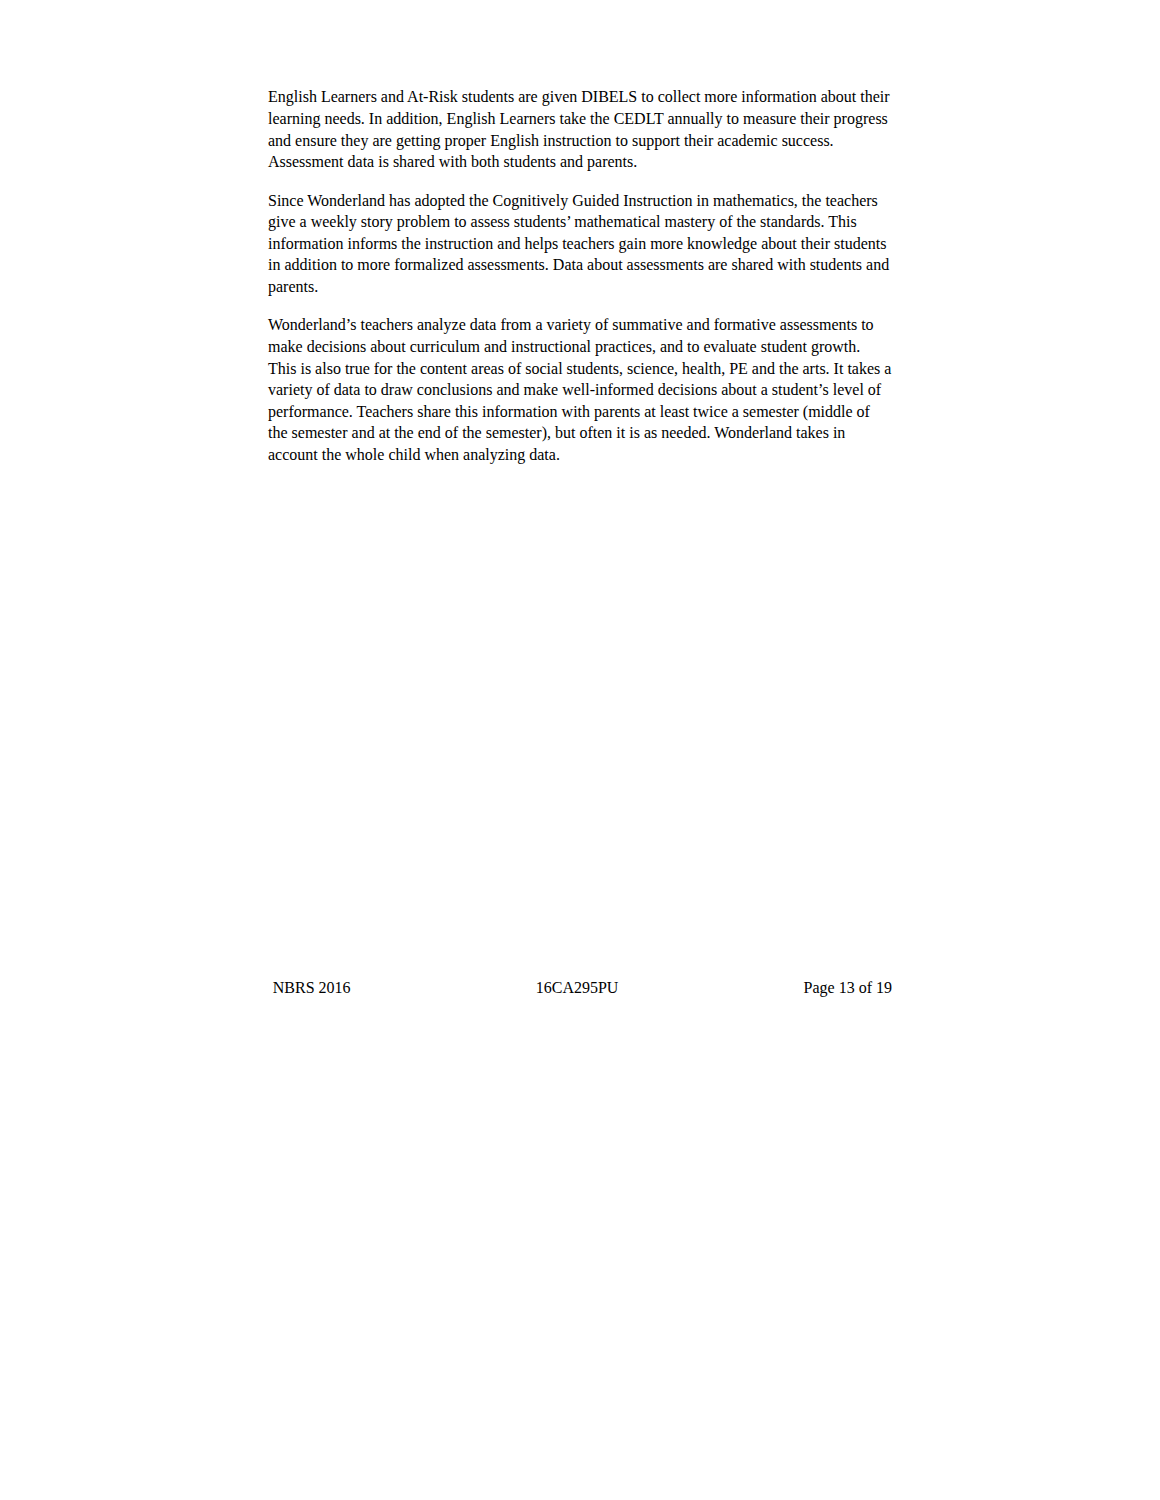English Learners and At-Risk students are given DIBELS to collect more information about their learning needs. In addition, English Learners take the CEDLT annually to measure their progress and ensure they are getting proper English instruction to support their academic success. Assessment data is shared with both students and parents.
Since Wonderland has adopted the Cognitively Guided Instruction in mathematics, the teachers give a weekly story problem to assess students’ mathematical mastery of the standards. This information informs the instruction and helps teachers gain more knowledge about their students in addition to more formalized assessments. Data about assessments are shared with students and parents.
Wonderland’s teachers analyze data from a variety of summative and formative assessments to make decisions about curriculum and instructional practices, and to evaluate student growth. This is also true for the content areas of social students, science, health, PE and the arts. It takes a variety of data to draw conclusions and make well-informed decisions about a student’s level of performance. Teachers share this information with parents at least twice a semester (middle of the semester and at the end of the semester), but often it is as needed. Wonderland takes in account the whole child when analyzing data.
NBRS 2016
16CA295PU
Page 13 of 19